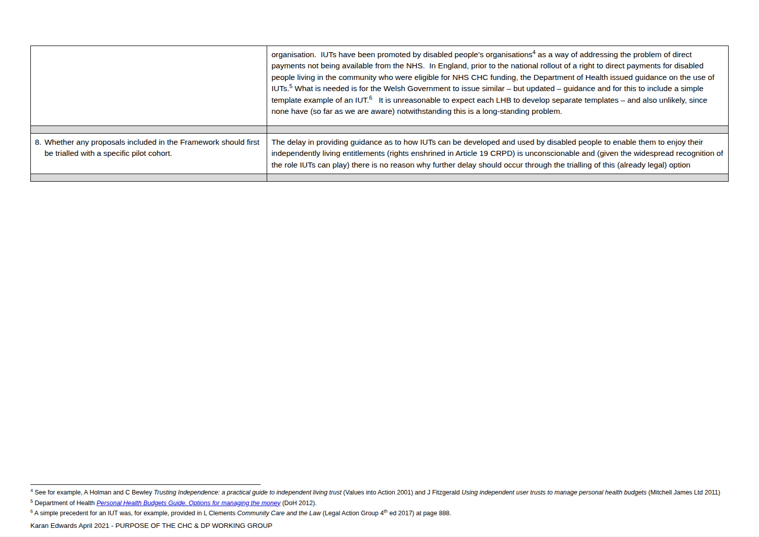| | organisation. IUTs have been promoted by disabled people’s organisations 4 as a way of addressing the problem of direct payments not being available from the NHS. In England, prior to the national rollout of a right to direct payments for disabled people living in the community who were eligible for NHS CHC funding, the Department of Health issued guidance on the use of IUTs. 5 What is needed is for the Welsh Government to issue similar – but updated – guidance and for this to include a simple template example of an IUT. 6 It is unreasonable to expect each LHB to develop separate templates – and also unlikely, since none have (so far as we are aware) notwithstanding this is a long-standing problem. |
| 8. Whether any proposals included in the Framework should first be trialled with a specific pilot cohort. | The delay in providing guidance as to how IUTs can be developed and used by disabled people to enable them to enjoy their independently living entitlements (rights enshrined in Article 19 CRPD) is unconscionable and (given the widespread recognition of the role IUTs can play) there is no reason why further delay should occur through the trialling of this (already legal) option |
4 See for example, A Holman and C Bewley Trusting Independence: a practical guide to independent living trust (Values into Action 2001) and J Fitzgerald Using independent user trusts to manage personal health budgets (Mitchell James Ltd 2011)
5 Department of Health Personal Health Budgets Guide. Options for managing the money (DoH 2012).
6 A simple precedent for an IUT was, for example, provided in L Clements Community Care and the Law (Legal Action Group 4th ed 2017) at page 888.
Karan Edwards April 2021 - PURPOSE OF THE CHC & DP WORKING GROUP